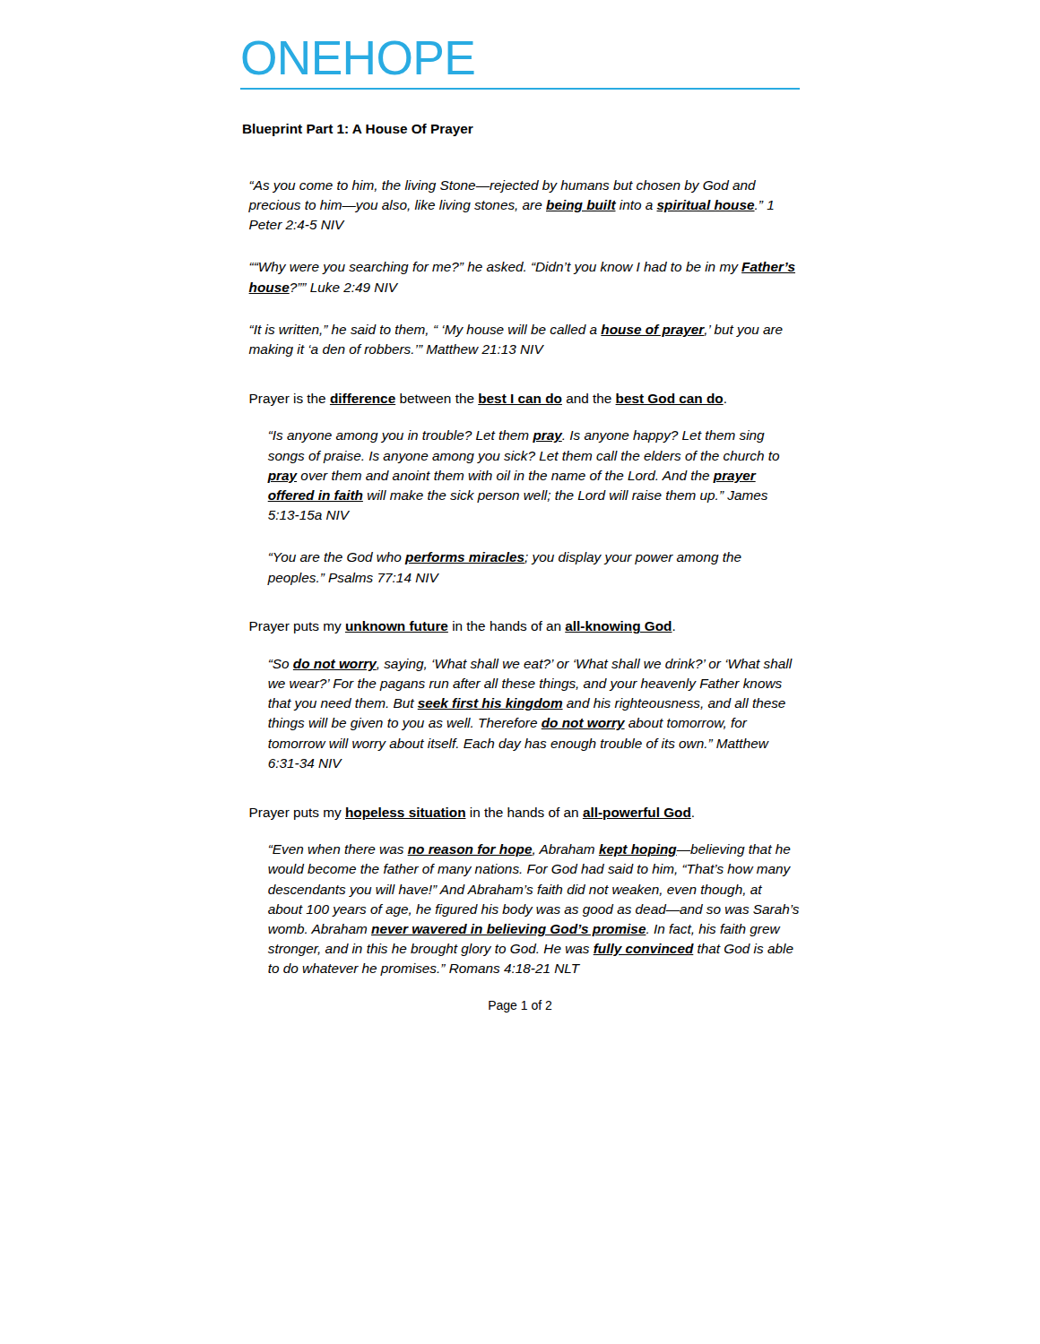ONE HOPE
Blueprint Part 1: A House Of Prayer
“As you come to him, the living Stone—rejected by humans but chosen by God and precious to him—you also, like living stones, are being built into a spiritual house.” 1 Peter 2:4-5 NIV
““Why were you searching for me?” he asked. “Didn’t you know I had to be in my Father’s house?”” Luke 2:49 NIV
“It is written,” he said to them, “ ‘My house will be called a house of prayer,’ but you are making it ‘a den of robbers.’” Matthew 21:13 NIV
Prayer is the difference between the best I can do and the best God can do.
“Is anyone among you in trouble? Let them pray. Is anyone happy? Let them sing songs of praise. Is anyone among you sick? Let them call the elders of the church to pray over them and anoint them with oil in the name of the Lord. And the prayer offered in faith will make the sick person well; the Lord will raise them up.” James 5:13-15a NIV
“You are the God who performs miracles; you display your power among the peoples.” Psalms 77:14 NIV
Prayer puts my unknown future in the hands of an all-knowing God.
“So do not worry, saying, ‘What shall we eat?’ or ‘What shall we drink?’ or ‘What shall we wear?’ For the pagans run after all these things, and your heavenly Father knows that you need them. But seek first his kingdom and his righteousness, and all these things will be given to you as well. Therefore do not worry about tomorrow, for tomorrow will worry about itself. Each day has enough trouble of its own.” Matthew 6:31-34 NIV
Prayer puts my hopeless situation in the hands of an all-powerful God.
“Even when there was no reason for hope, Abraham kept hoping—believing that he would become the father of many nations. For God had said to him, “That’s how many descendants you will have!” And Abraham’s faith did not weaken, even though, at about 100 years of age, he figured his body was as good as dead—and so was Sarah’s womb. Abraham never wavered in believing God’s promise. In fact, his faith grew stronger, and in this he brought glory to God. He was fully convinced that God is able to do whatever he promises.” Romans 4:18-21 NLT
Page 1 of 2